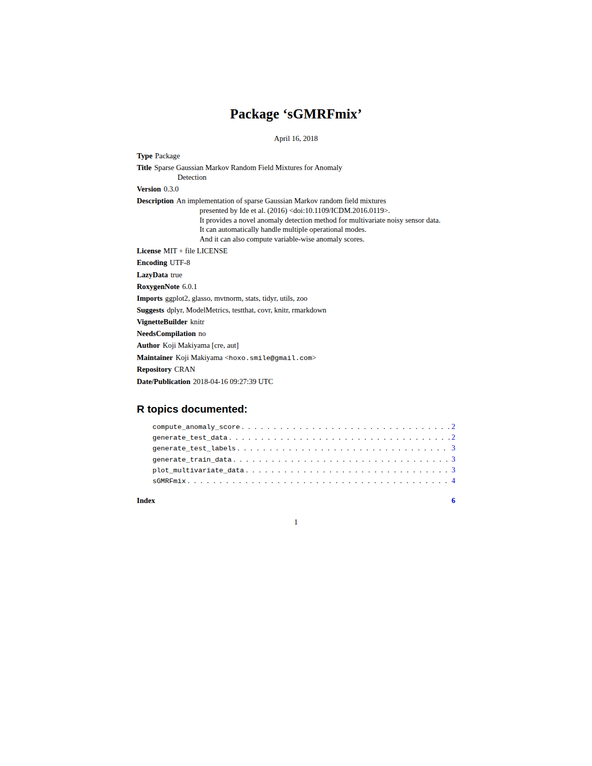Package ‘sGMRFmix’
April 16, 2018
Type
Package
Title
Sparse Gaussian Markov Random Field Mixtures for Anomaly
Detection
Version
0.3.0
Description
An implementation of sparse Gaussian Markov random field mixtures
presented by Ide et al. (2016) <doi:10.1109/ICDM.2016.0119>.
It provides a novel anomaly detection method for multivariate noisy sensor data.
It can automatically handle multiple operational modes.
And it can also compute variable-wise anomaly scores.
License
MIT + file LICENSE
Encoding
UTF-8
LazyData
true
RoxygenNote
6.0.1
Imports
ggplot2, glasso, mvtnorm, stats, tidyr, utils, zoo
Suggests
dplyr, ModelMetrics, testthat, covr, knitr, rmarkdown
VignetteBuilder
knitr
NeedsCompilation
no
Author
Koji Makiyama [cre, aut]
Maintainer
Koji Makiyama <hoxo.smile@gmail.com>
Repository
CRAN
Date/Publication
2018-04-16 09:27:39 UTC
R topics documented:
compute_anomaly_score. . . . . . . . . . . . . . . . . . . . . . . . . . . . . . . . . . . . . . . . 2
generate_test_data. . . . . . . . . . . . . . . . . . . . . . . . . . . . . . . . . . . . . . . . . . 2
generate_test_labels. . . . . . . . . . . . . . . . . . . . . . . . . . . . . . . . . . . . . . . . . 3
generate_train_data. . . . . . . . . . . . . . . . . . . . . . . . . . . . . . . . . . . . . . . . . 3
plot_multivariate_data. . . . . . . . . . . . . . . . . . . . . . . . . . . . . . . . . . . . . . . 3
sGMRFmix. . . . . . . . . . . . . . . . . . . . . . . . . . . . . . . . . . . . . . . . . . . . . . 4
Index 6
1